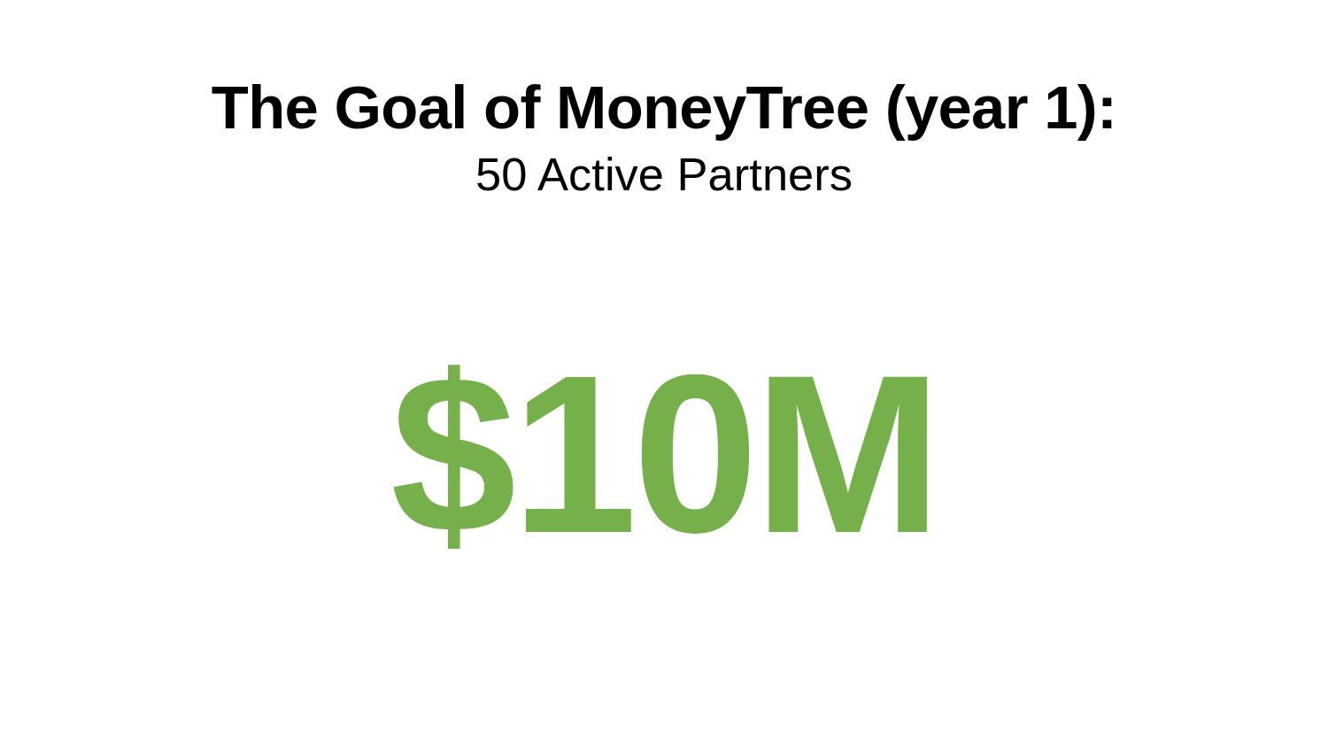The Goal of MoneyTree (year 1):
50 Active Partners
$10M